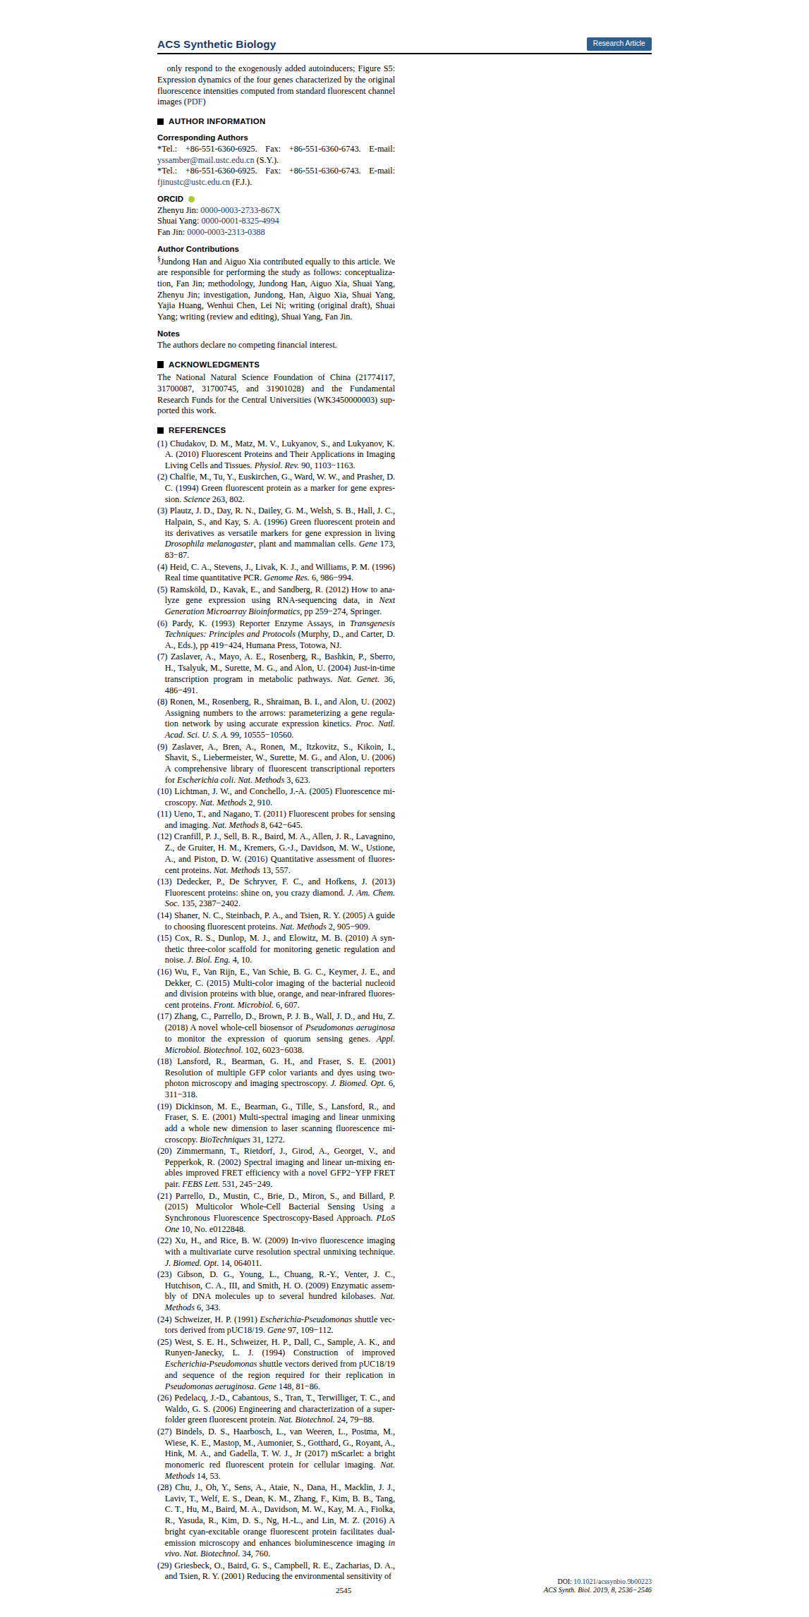ACS Synthetic Biology
Research Article
only respond to the exogenously added autoinducers; Figure S5: Expression dynamics of the four genes characterized by the original fluorescence intensities computed from standard fluorescent channel images (PDF)
Author Information
Corresponding Authors
*Tel.: +86-551-6360-6925. Fax: +86-551-6360-6743. E-mail: yssamber@mail.ustc.edu.cn (S.Y.).
*Tel.: +86-551-6360-6925. Fax: +86-551-6360-6743. E-mail: fjinustc@ustc.edu.cn (F.J.).
ORCID
Zhenyu Jin: 0000-0003-2733-867X
Shuai Yang: 0000-0001-8325-4994
Fan Jin: 0000-0003-2313-0388
Author Contributions
§Jundong Han and Aiguo Xia contributed equally to this article. We are responsible for performing the study as follows: conceptualization, Fan Jin; methodology, Jundong Han, Aiguo Xia, Shuai Yang, Zhenyu Jin; investigation, Jundong, Han, Aiguo Xia, Shuai Yang, Yajia Huang, Wenhui Chen, Lei Ni; writing (original draft), Shuai Yang; writing (review and editing), Shuai Yang, Fan Jin.
Notes
The authors declare no competing financial interest.
Acknowledgments
The National Natural Science Foundation of China (21774117, 31700087, 31700745, and 31901028) and the Fundamental Research Funds for the Central Universities (WK3450000003) supported this work.
References
(1) Chudakov, D. M., Matz, M. V., Lukyanov, S., and Lukyanov, K. A. (2010) Fluorescent Proteins and Their Applications in Imaging Living Cells and Tissues. Physiol. Rev. 90, 1103−1163.
(2) Chalfie, M., Tu, Y., Euskirchen, G., Ward, W. W., and Prasher, D. C. (1994) Green fluorescent protein as a marker for gene expression. Science 263, 802.
(3) Plautz, J. D., Day, R. N., Dailey, G. M., Welsh, S. B., Hall, J. C., Halpain, S., and Kay, S. A. (1996) Green fluorescent protein and its derivatives as versatile markers for gene expression in living Drosophila melanogaster, plant and mammalian cells. Gene 173, 83−87.
(4) Heid, C. A., Stevens, J., Livak, K. J., and Williams, P. M. (1996) Real time quantitative PCR. Genome Res. 6, 986−994.
(5) Ramsköld, D., Kavak, E., and Sandberg, R. (2012) How to analyze gene expression using RNA-sequencing data, in Next Generation Microarray Bioinformatics, pp 259−274, Springer.
(6) Pardy, K. (1993) Reporter Enzyme Assays, in Transgenesis Techniques: Principles and Protocols (Murphy, D., and Carter, D. A., Eds.), pp 419−424, Humana Press, Totowa, NJ.
(7) Zaslaver, A., Mayo, A. E., Rosenberg, R., Bashkin, P., Sberro, H., Tsalyuk, M., Surette, M. G., and Alon, U. (2004) Just-in-time transcription program in metabolic pathways. Nat. Genet. 36, 486−491.
(8) Ronen, M., Rosenberg, R., Shraiman, B. I., and Alon, U. (2002) Assigning numbers to the arrows: parameterizing a gene regulation network by using accurate expression kinetics. Proc. Natl. Acad. Sci. U. S. A. 99, 10555−10560.
(9) Zaslaver, A., Bren, A., Ronen, M., Itzkovitz, S., Kikoin, I., Shavit, S., Liebermeister, W., Surette, M. G., and Alon, U. (2006) A comprehensive library of fluorescent transcriptional reporters for Escherichia coli. Nat. Methods 3, 623.
(10) Lichtman, J. W., and Conchello, J.-A. (2005) Fluorescence microscopy. Nat. Methods 2, 910.
(11) Ueno, T., and Nagano, T. (2011) Fluorescent probes for sensing and imaging. Nat. Methods 8, 642−645.
(12) Cranfill, P. J., Sell, B. R., Baird, M. A., Allen, J. R., Lavagnino, Z., de Gruiter, H. M., Kremers, G.-J., Davidson, M. W., Ustione, A., and Piston, D. W. (2016) Quantitative assessment of fluorescent proteins. Nat. Methods 13, 557.
(13) Dedecker, P., De Schryver, F. C., and Hofkens, J. (2013) Fluorescent proteins: shine on, you crazy diamond. J. Am. Chem. Soc. 135, 2387−2402.
(14) Shaner, N. C., Steinbach, P. A., and Tsien, R. Y. (2005) A guide to choosing fluorescent proteins. Nat. Methods 2, 905−909.
(15) Cox, R. S., Dunlop, M. J., and Elowitz, M. B. (2010) A synthetic three-color scaffold for monitoring genetic regulation and noise. J. Biol. Eng. 4, 10.
(16) Wu, F., Van Rijn, E., Van Schie, B. G. C., Keymer, J. E., and Dekker, C. (2015) Multi-color imaging of the bacterial nucleoid and division proteins with blue, orange, and near-infrared fluorescent proteins. Front. Microbiol. 6, 607.
(17) Zhang, C., Parrello, D., Brown, P. J. B., Wall, J. D., and Hu, Z. (2018) A novel whole-cell biosensor of Pseudomonas aeruginosa to monitor the expression of quorum sensing genes. Appl. Microbiol. Biotechnol. 102, 6023−6038.
(18) Lansford, R., Bearman, G. H., and Fraser, S. E. (2001) Resolution of multiple GFP color variants and dyes using two-photon microscopy and imaging spectroscopy. J. Biomed. Opt. 6, 311−318.
(19) Dickinson, M. E., Bearman, G., Tille, S., Lansford, R., and Fraser, S. E. (2001) Multi-spectral imaging and linear unmixing add a whole new dimension to laser scanning fluorescence microscopy. BioTechniques 31, 1272.
(20) Zimmermann, T., Rietdorf, J., Girod, A., Georget, V., and Pepperkok, R. (2002) Spectral imaging and linear un-mixing enables improved FRET efficiency with a novel GFP2−YFP FRET pair. FEBS Lett. 531, 245−249.
(21) Parrello, D., Mustin, C., Brie, D., Miron, S., and Billard, P. (2015) Multicolor Whole-Cell Bacterial Sensing Using a Synchronous Fluorescence Spectroscopy-Based Approach. PLoS One 10, No. e0122848.
(22) Xu, H., and Rice, B. W. (2009) In-vivo fluorescence imaging with a multivariate curve resolution spectral unmixing technique. J. Biomed. Opt. 14, 064011.
(23) Gibson, D. G., Young, L., Chuang, R.-Y., Venter, J. C., Hutchison, C. A., III, and Smith, H. O. (2009) Enzymatic assembly of DNA molecules up to several hundred kilobases. Nat. Methods 6, 343.
(24) Schweizer, H. P. (1991) Escherichia-Pseudomonas shuttle vectors derived from pUC18/19. Gene 97, 109−112.
(25) West, S. E. H., Schweizer, H. P., Dall, C., Sample, A. K., and Runyen-Janecky, L. J. (1994) Construction of improved Escherichia-Pseudomonas shuttle vectors derived from pUC18/19 and sequence of the region required for their replication in Pseudomonas aeruginosa. Gene 148, 81−86.
(26) Pedelacq, J.-D., Cabantous, S., Tran, T., Terwilliger, T. C., and Waldo, G. S. (2006) Engineering and characterization of a superfolder green fluorescent protein. Nat. Biotechnol. 24, 79−88.
(27) Bindels, D. S., Haarbosch, L., van Weeren, L., Postma, M., Wiese, K. E., Mastop, M., Aumonier, S., Gotthard, G., Royant, A., Hink, M. A., and Gadella, T. W. J., Jr (2017) mScarlet: a bright monomeric red fluorescent protein for cellular imaging. Nat. Methods 14, 53.
(28) Chu, J., Oh, Y., Sens, A., Ataie, N., Dana, H., Macklin, J. J., Laviv, T., Welf, E. S., Dean, K. M., Zhang, F., Kim, B. B., Tang, C. T., Hu, M., Baird, M. A., Davidson, M. W., Kay, M. A., Fiolka, R., Yasuda, R., Kim, D. S., Ng, H.-L., and Lin, M. Z. (2016) A bright cyan-excitable orange fluorescent protein facilitates dual-emission microscopy and enhances bioluminescence imaging in vivo. Nat. Biotechnol. 34, 760.
(29) Griesbeck, O., Baird, G. S., Campbell, R. E., Zacharias, D. A., and Tsien, R. Y. (2001) Reducing the environmental sensitivity of
2545
DOI: 10.1021/acssynbio.9b00223
ACS Synth. Biol. 2019, 8, 2536−2546